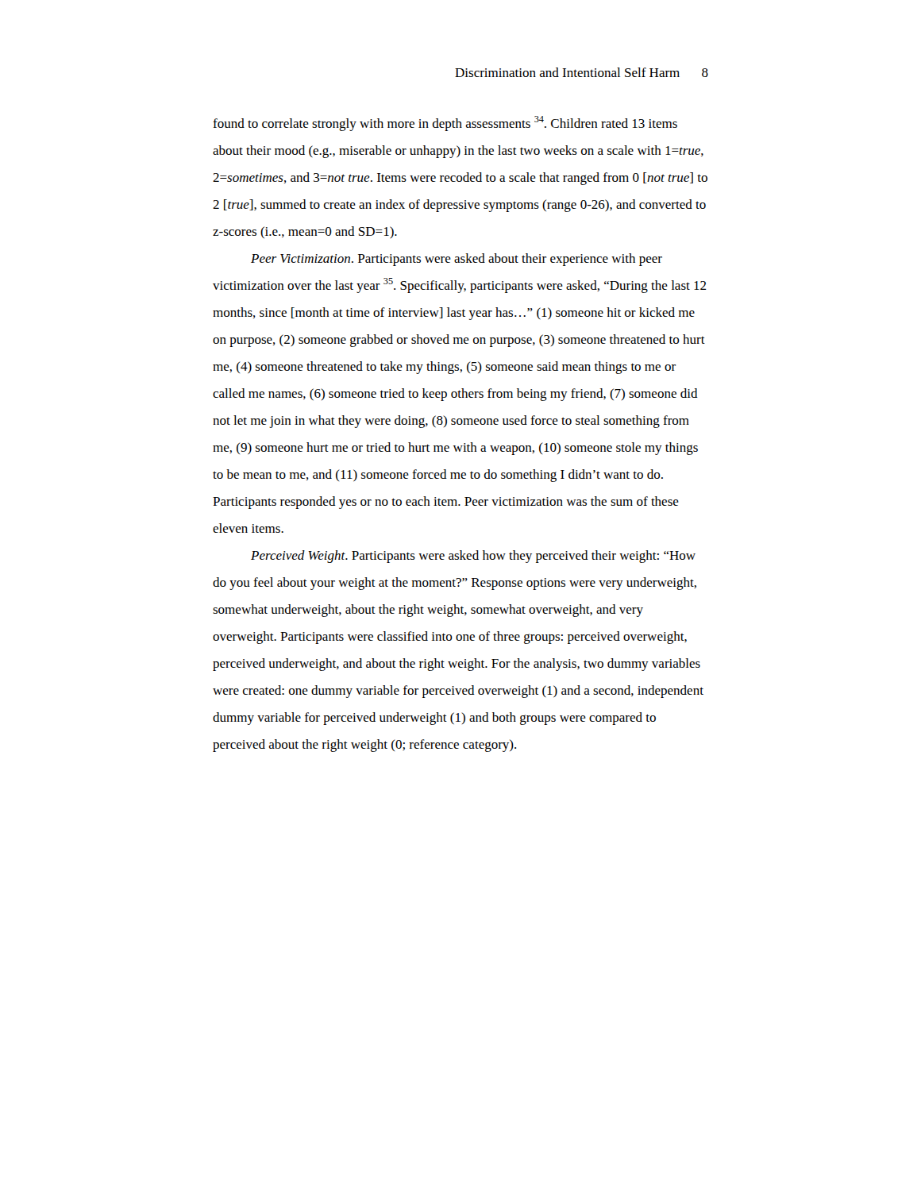Discrimination and Intentional Self Harm8
found to correlate strongly with more in depth assessments 34. Children rated 13 items about their mood (e.g., miserable or unhappy) in the last two weeks on a scale with 1=true, 2=sometimes, and 3=not true. Items were recoded to a scale that ranged from 0 [not true] to 2 [true], summed to create an index of depressive symptoms (range 0-26), and converted to z-scores (i.e., mean=0 and SD=1).
Peer Victimization. Participants were asked about their experience with peer victimization over the last year 35. Specifically, participants were asked, “During the last 12 months, since [month at time of interview] last year has…” (1) someone hit or kicked me on purpose, (2) someone grabbed or shoved me on purpose, (3) someone threatened to hurt me, (4) someone threatened to take my things, (5) someone said mean things to me or called me names, (6) someone tried to keep others from being my friend, (7) someone did not let me join in what they were doing, (8) someone used force to steal something from me, (9) someone hurt me or tried to hurt me with a weapon, (10) someone stole my things to be mean to me, and (11) someone forced me to do something I didn’t want to do. Participants responded yes or no to each item. Peer victimization was the sum of these eleven items.
Perceived Weight. Participants were asked how they perceived their weight: “How do you feel about your weight at the moment?” Response options were very underweight, somewhat underweight, about the right weight, somewhat overweight, and very overweight. Participants were classified into one of three groups: perceived overweight, perceived underweight, and about the right weight. For the analysis, two dummy variables were created: one dummy variable for perceived overweight (1) and a second, independent dummy variable for perceived underweight (1) and both groups were compared to perceived about the right weight (0; reference category).